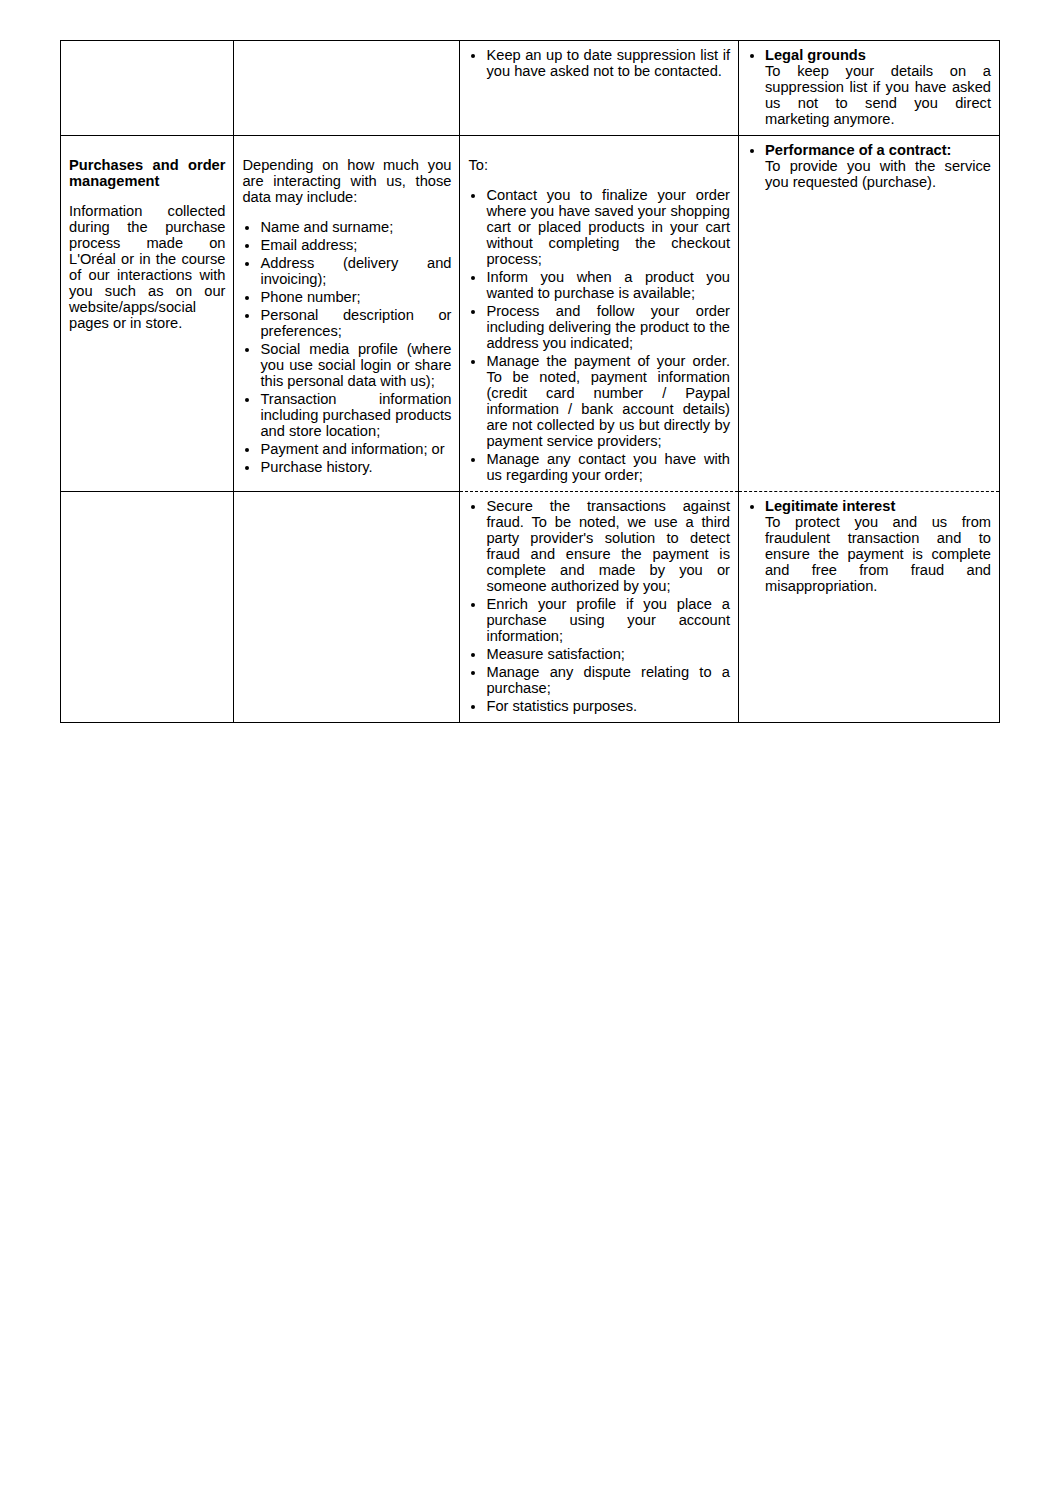| | | Keep an up to date suppression list if you have asked not to be contacted. | Legal grounds To keep your details on a suppression list if you have asked us not to send you direct marketing anymore. |
| Purchases and order management Information collected during the purchase process made on L'Oréal or in the course of our interactions with you such as on our website/apps/social pages or in store. | Depending on how much you are interacting with us, those data may include: Name and surname; Email address; Address (delivery and invoicing); Phone number; Personal description or preferences; Social media profile (where you use social login or share this personal data with us); Transaction information including purchased products and store location; Payment and information; or Purchase history. | To: Contact you to finalize your order where you have saved your shopping cart or placed products in your cart without completing the checkout process; Inform you when a product you wanted to purchase is available; Process and follow your order including delivering the product to the address you indicated; Manage the payment of your order. To be noted, payment information (credit card number / Paypal information / bank account details) are not collected by us but directly by payment service providers; Manage any contact you have with us regarding your order; | Performance of a contract: To provide you with the service you requested (purchase). |
| | | Secure the transactions against fraud. To be noted, we use a third party provider's solution to detect fraud and ensure the payment is complete and made by you or someone authorized by you; Enrich your profile if you place a purchase using your account information; Measure satisfaction; Manage any dispute relating to a purchase; For statistics purposes. | Legitimate interest To protect you and us from fraudulent transaction and to ensure the payment is complete and free from fraud and misappropriation. |